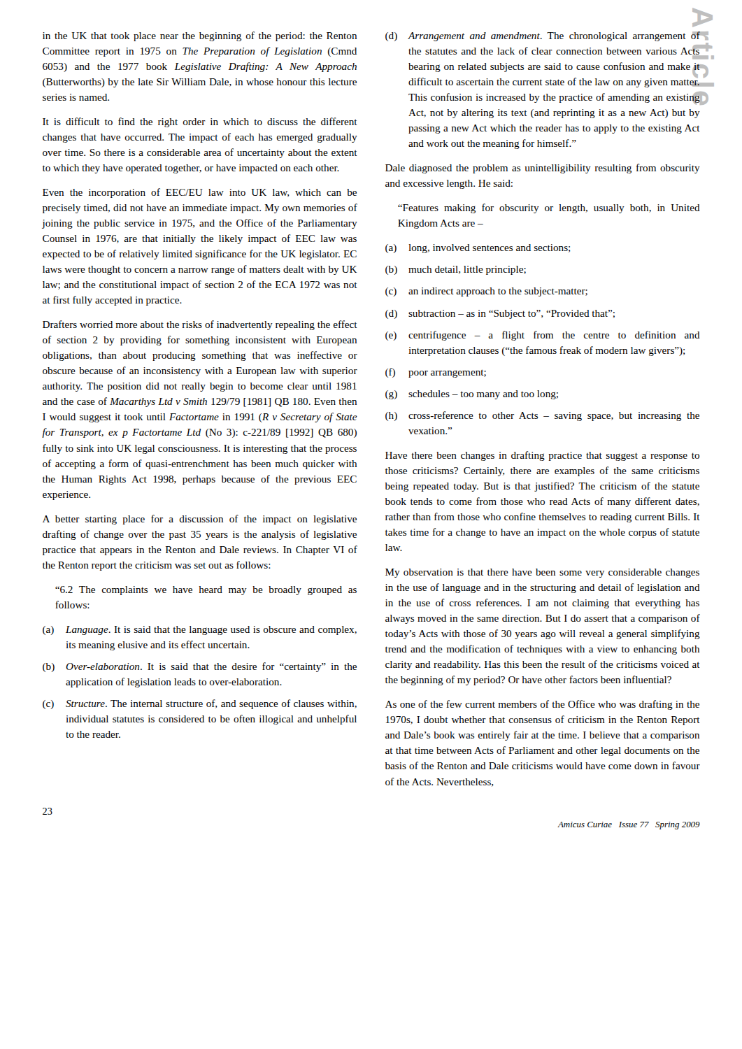Article
in the UK that took place near the beginning of the period: the Renton Committee report in 1975 on The Preparation of Legislation (Cmnd 6053) and the 1977 book Legislative Drafting: A New Approach (Butterworths) by the late Sir William Dale, in whose honour this lecture series is named.
It is difficult to find the right order in which to discuss the different changes that have occurred. The impact of each has emerged gradually over time. So there is a considerable area of uncertainty about the extent to which they have operated together, or have impacted on each other.
Even the incorporation of EEC/EU law into UK law, which can be precisely timed, did not have an immediate impact. My own memories of joining the public service in 1975, and the Office of the Parliamentary Counsel in 1976, are that initially the likely impact of EEC law was expected to be of relatively limited significance for the UK legislator. EC laws were thought to concern a narrow range of matters dealt with by UK law; and the constitutional impact of section 2 of the ECA 1972 was not at first fully accepted in practice.
Drafters worried more about the risks of inadvertently repealing the effect of section 2 by providing for something inconsistent with European obligations, than about producing something that was ineffective or obscure because of an inconsistency with a European law with superior authority. The position did not really begin to become clear until 1981 and the case of Macarthys Ltd v Smith 129/79 [1981] QB 180. Even then I would suggest it took until Factortame in 1991 (R v Secretary of State for Transport, ex p Factortame Ltd (No 3): c-221/89 [1992] QB 680) fully to sink into UK legal consciousness. It is interesting that the process of accepting a form of quasi-entrenchment has been much quicker with the Human Rights Act 1998, perhaps because of the previous EEC experience.
A better starting place for a discussion of the impact on legislative drafting of change over the past 35 years is the analysis of legislative practice that appears in the Renton and Dale reviews. In Chapter VI of the Renton report the criticism was set out as follows:
“6.2 The complaints we have heard may be broadly grouped as follows:
(a) Language. It is said that the language used is obscure and complex, its meaning elusive and its effect uncertain.
(b) Over-elaboration. It is said that the desire for “certainty” in the application of legislation leads to over-elaboration.
(c) Structure. The internal structure of, and sequence of clauses within, individual statutes is considered to be often illogical and unhelpful to the reader.
(d) Arrangement and amendment. The chronological arrangement of the statutes and the lack of clear connection between various Acts bearing on related subjects are said to cause confusion and make it difficult to ascertain the current state of the law on any given matter. This confusion is increased by the practice of amending an existing Act, not by altering its text (and reprinting it as a new Act) but by passing a new Act which the reader has to apply to the existing Act and work out the meaning for himself.”
Dale diagnosed the problem as unintelligibility resulting from obscurity and excessive length. He said:
“Features making for obscurity or length, usually both, in United Kingdom Acts are –
(a) long, involved sentences and sections;
(b) much detail, little principle;
(c) an indirect approach to the subject-matter;
(d) subtraction – as in “Subject to”, “Provided that”;
(e) centrifugence – a flight from the centre to definition and interpretation clauses (“the famous freak of modern law givers”);
(f) poor arrangement;
(g) schedules – too many and too long;
(h) cross-reference to other Acts – saving space, but increasing the vexation.”
Have there been changes in drafting practice that suggest a response to those criticisms? Certainly, there are examples of the same criticisms being repeated today. But is that justified? The criticism of the statute book tends to come from those who read Acts of many different dates, rather than from those who confine themselves to reading current Bills. It takes time for a change to have an impact on the whole corpus of statute law.
My observation is that there have been some very considerable changes in the use of language and in the structuring and detail of legislation and in the use of cross references. I am not claiming that everything has always moved in the same direction. But I do assert that a comparison of today’s Acts with those of 30 years ago will reveal a general simplifying trend and the modification of techniques with a view to enhancing both clarity and readability. Has this been the result of the criticisms voiced at the beginning of my period? Or have other factors been influential?
As one of the few current members of the Office who was drafting in the 1970s, I doubt whether that consensus of criticism in the Renton Report and Dale’s book was entirely fair at the time. I believe that a comparison at that time between Acts of Parliament and other legal documents on the basis of the Renton and Dale criticisms would have come down in favour of the Acts. Nevertheless,
23
Amicus Curiae Issue 77 Spring 2009